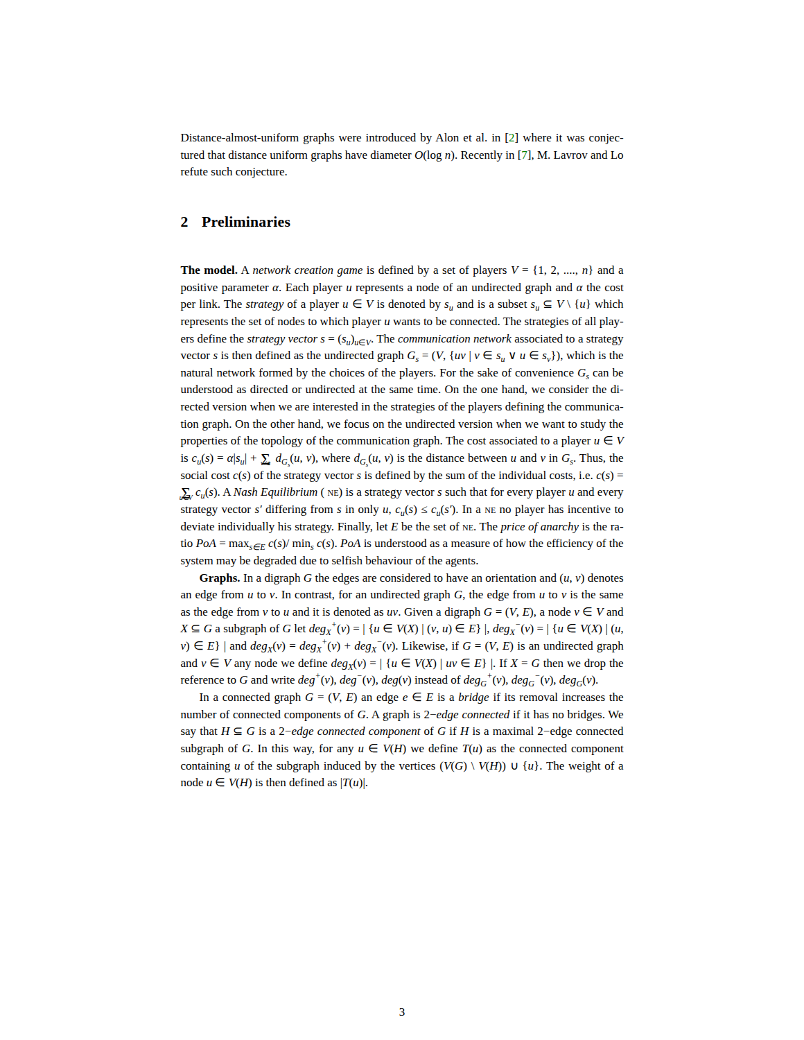Distance-almost-uniform graphs were introduced by Alon et al. in [2] where it was conjectured that distance uniform graphs have diameter O(log n). Recently in [7], M. Lavrov and Lo refute such conjecture.
2 Preliminaries
The model. A network creation game is defined by a set of players V = {1, 2, ...., n} and a positive parameter α. Each player u represents a node of an undirected graph and α the cost per link. The strategy of a player u ∈ V is denoted by su and is a subset su ⊆ V \ {u} which represents the set of nodes to which player u wants to be connected. The strategies of all players define the strategy vector s = (su)u∈V. The communication network associated to a strategy vector s is then defined as the undirected graph Gs = (V, {uv | v ∈ su ∨ u ∈ sv}), which is the natural network formed by the choices of the players. For the sake of convenience Gs can be understood as directed or undirected at the same time. On the one hand, we consider the directed version when we are interested in the strategies of the players defining the communication graph. On the other hand, we focus on the undirected version when we want to study the properties of the topology of the communication graph. The cost associated to a player u ∈ V is cu(s) = α|su| + Σv≠u dGs(u, v), where dGs(u, v) is the distance between u and v in Gs. Thus, the social cost c(s) of the strategy vector s is defined by the sum of the individual costs, i.e. c(s) = Σu∈V cu(s). A Nash Equilibrium ( ne) is a strategy vector s such that for every player u and every strategy vector s′ differing from s in only u, cu(s) ≤ cu(s′). In a ne no player has incentive to deviate individually his strategy. Finally, let E be the set of ne. The price of anarchy is the ratio PoA = maxs∈E c(s)/ mins c(s). PoA is understood as a measure of how the efficiency of the system may be degraded due to selfish behaviour of the agents.
Graphs. In a digraph G the edges are considered to have an orientation and (u, v) denotes an edge from u to v. In contrast, for an undirected graph G, the edge from u to v is the same as the edge from v to u and it is denoted as uv. Given a digraph G = (V, E), a node v ∈ V and X ⊆ G a subgraph of G let degX+(v) = | {u ∈ V(X) | (v, u) ∈ E} |, degX−(v) = | {u ∈ V(X) | (u, v) ∈ E} | and degX(v) = degX+(v) + degX−(v). Likewise, if G = (V, E) is an undirected graph and v ∈ V any node we define degX(v) = | {u ∈ V(X) | uv ∈ E} |. If X = G then we drop the reference to G and write deg+(v), deg−(v), deg(v) instead of degG+(v), degG−(v), degG(v).
In a connected graph G = (V, E) an edge e ∈ E is a bridge if its removal increases the number of connected components of G. A graph is 2−edge connected if it has no bridges. We say that H ⊆ G is a 2−edge connected component of G if H is a maximal 2−edge connected subgraph of G. In this way, for any u ∈ V(H) we define T(u) as the connected component containing u of the subgraph induced by the vertices (V(G) \ V(H)) ∪ {u}. The weight of a node u ∈ V(H) is then defined as |T(u)|.
3